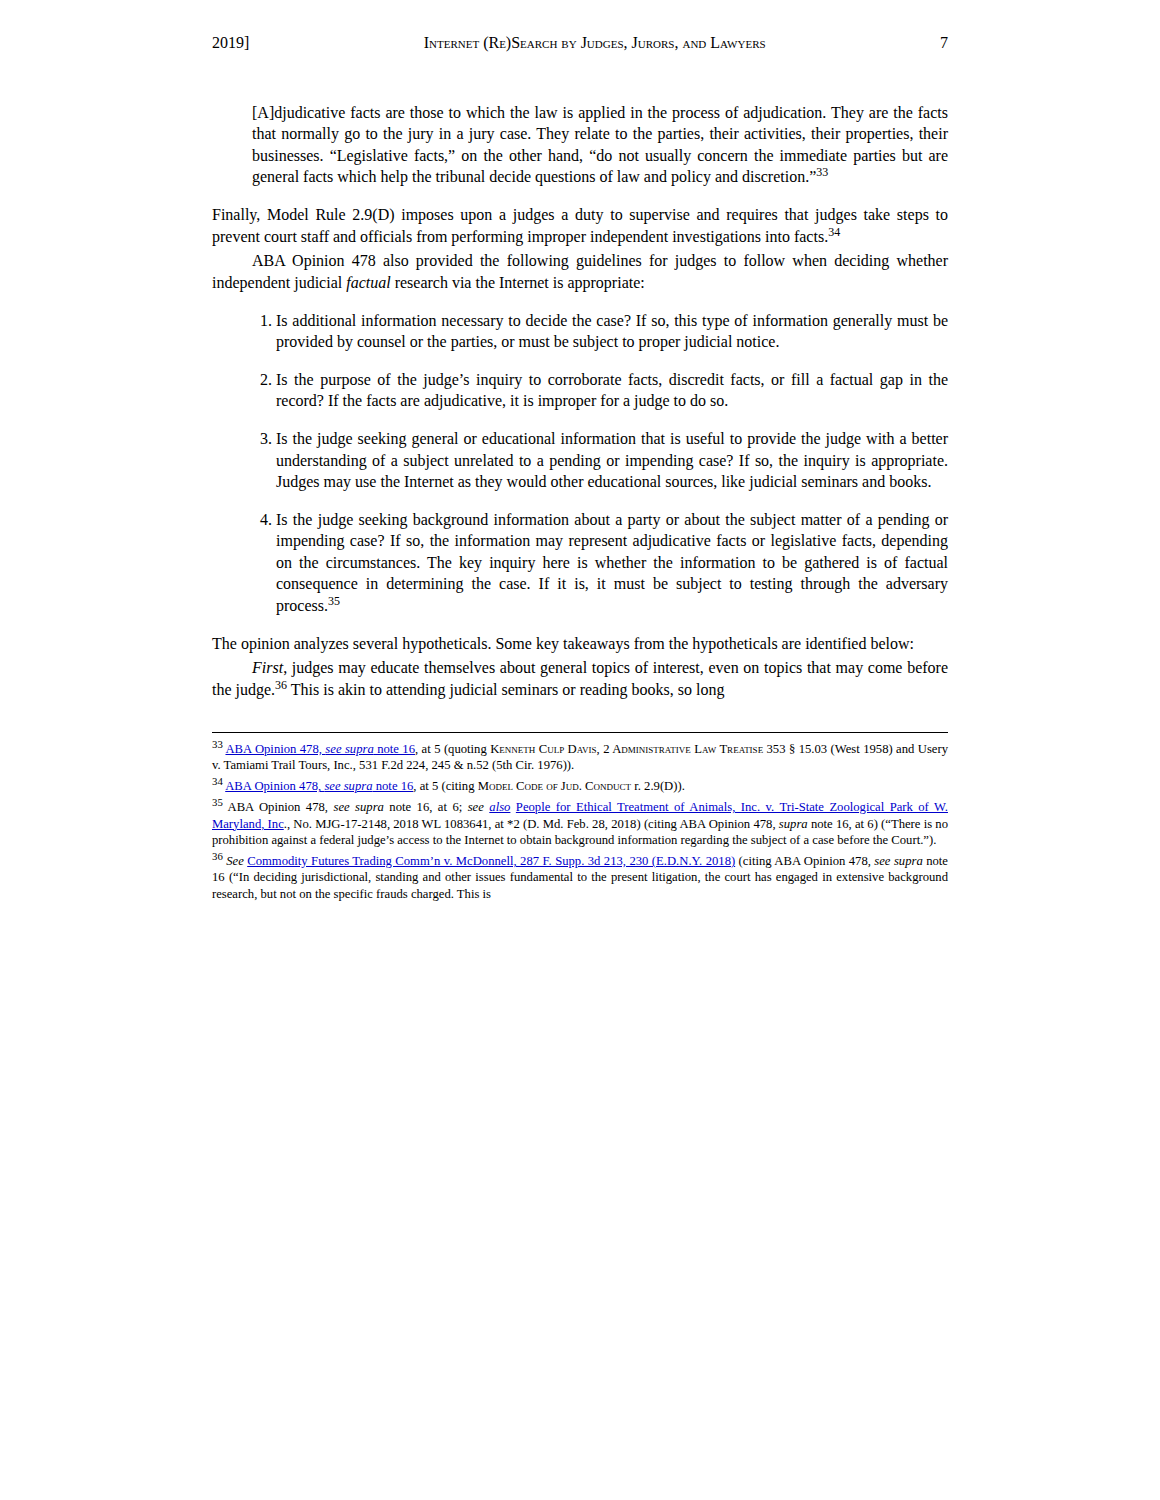2019] Internet (Re)Search by Judges, Jurors, and Lawyers 7
[A]djudicative facts are those to which the law is applied in the process of adjudication. They are the facts that normally go to the jury in a jury case. They relate to the parties, their activities, their properties, their businesses. “Legislative facts,” on the other hand, “do not usually concern the immediate parties but are general facts which help the tribunal decide questions of law and policy and discretion.”33
Finally, Model Rule 2.9(D) imposes upon a judges a duty to supervise and requires that judges take steps to prevent court staff and officials from performing improper independent investigations into facts.34
ABA Opinion 478 also provided the following guidelines for judges to follow when deciding whether independent judicial factual research via the Internet is appropriate:
Is additional information necessary to decide the case? If so, this type of information generally must be provided by counsel or the parties, or must be subject to proper judicial notice.
Is the purpose of the judge’s inquiry to corroborate facts, discredit facts, or fill a factual gap in the record? If the facts are adjudicative, it is improper for a judge to do so.
Is the judge seeking general or educational information that is useful to provide the judge with a better understanding of a subject unrelated to a pending or impending case? If so, the inquiry is appropriate. Judges may use the Internet as they would other educational sources, like judicial seminars and books.
Is the judge seeking background information about a party or about the subject matter of a pending or impending case? If so, the information may represent adjudicative facts or legislative facts, depending on the circumstances. The key inquiry here is whether the information to be gathered is of factual consequence in determining the case. If it is, it must be subject to testing through the adversary process.35
The opinion analyzes several hypotheticals. Some key takeaways from the hypotheticals are identified below:
First, judges may educate themselves about general topics of interest, even on topics that may come before the judge.36 This is akin to attending judicial seminars or reading books, so long
33 ABA Opinion 478, see supra note 16, at 5 (quoting Kenneth Culp Davis, 2 Administrative Law Treatise 353 § 15.03 (West 1958) and Usery v. Tamiami Trail Tours, Inc., 531 F.2d 224, 245 & n.52 (5th Cir. 1976)).
34 ABA Opinion 478, see supra note 16, at 5 (citing Model Code of Jud. Conduct r. 2.9(D)).
35 ABA Opinion 478, see supra note 16, at 6; see also People for Ethical Treatment of Animals, Inc. v. Tri-State Zoological Park of W. Maryland, Inc., No. MJG-17-2148, 2018 WL 1083641, at *2 (D. Md. Feb. 28, 2018) (citing ABA Opinion 478, supra note 16, at 6) (“There is no prohibition against a federal judge’s access to the Internet to obtain background information regarding the subject of a case before the Court.”).
36 See Commodity Futures Trading Comm’n v. McDonnell, 287 F. Supp. 3d 213, 230 (E.D.N.Y. 2018) (citing ABA Opinion 478, see supra note 16 (“In deciding jurisdictional, standing and other issues fundamental to the present litigation, the court has engaged in extensive background research, but not on the specific frauds charged. This is